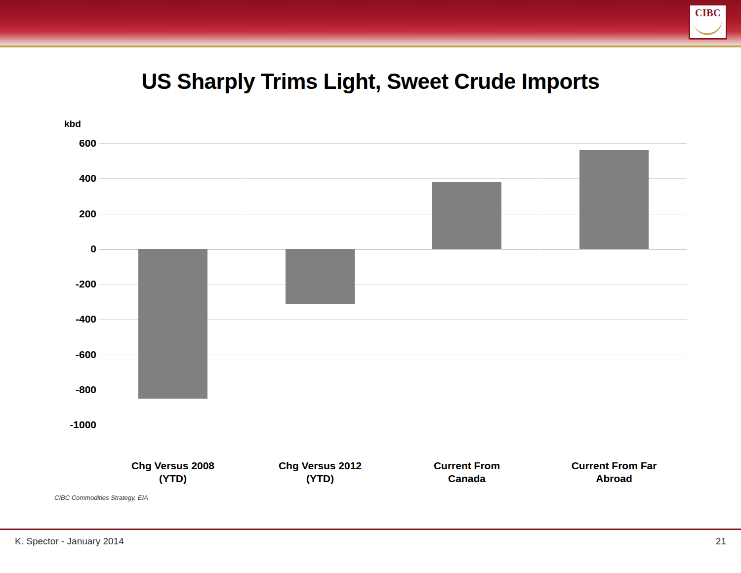CIBC
US Sharply Trims Light, Sweet Crude Imports
kbd
600
400
200
0
-200
-400
-600
-800
-1000
Chg Versus 2008
(YTD)
Chg Versus 2012
(YTD)
Current From
Canada
Current From Far
Abroad
CIBC Commodities Strategy, EIA
K. Spector - January 2014
21